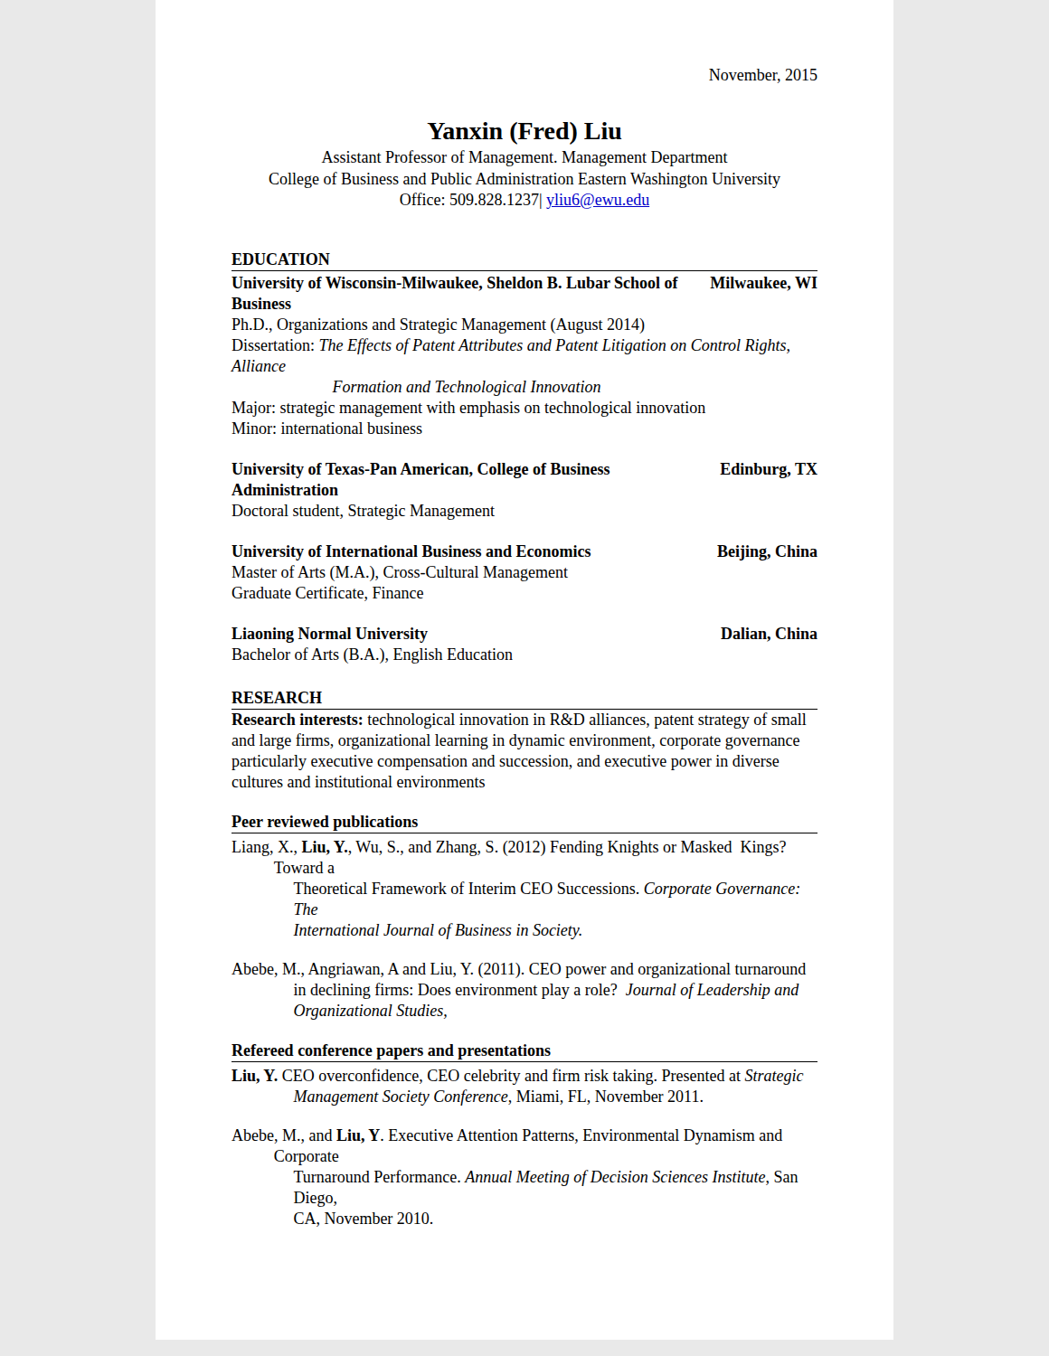November, 2015
Yanxin (Fred) Liu
Assistant Professor of Management. Management Department
College of Business and Public Administration Eastern Washington University
Office: 509.828.1237| yliu6@ewu.edu
Education
University of Wisconsin-Milwaukee, Sheldon B. Lubar School of Business Milwaukee, WI
Ph.D., Organizations and Strategic Management (August 2014)
Dissertation: The Effects of Patent Attributes and Patent Litigation on Control Rights, Alliance
Formation and Technological Innovation
Major: strategic management with emphasis on technological innovation
Minor: international business
University of Texas-Pan American, College of Business Administration Edinburg, TX
Doctoral student, Strategic Management
University of International Business and Economics Beijing, China
Master of Arts (M.A.), Cross-Cultural Management
Graduate Certificate, Finance
Liaoning Normal University Dalian, China
Bachelor of Arts (B.A.), English Education
Research
Research interests: technological innovation in R&D alliances, patent strategy of small and large firms, organizational learning in dynamic environment, corporate governance particularly executive compensation and succession, and executive power in diverse cultures and institutional environments
Peer reviewed publications
Liang, X., Liu, Y., Wu, S., and Zhang, S. (2012) Fending Knights or Masked Kings? Toward a Theoretical Framework of Interim CEO Successions. Corporate Governance: The International Journal of Business in Society.
Abebe, M., Angriawan, A and Liu, Y. (2011). CEO power and organizational turnaround in declining firms: Does environment play a role? Journal of Leadership and Organizational Studies,
Refereed conference papers and presentations
Liu, Y. CEO overconfidence, CEO celebrity and firm risk taking. Presented at Strategic Management Society Conference, Miami, FL, November 2011.
Abebe, M., and Liu, Y. Executive Attention Patterns, Environmental Dynamism and Corporate Turnaround Performance. Annual Meeting of Decision Sciences Institute, San Diego, CA, November 2010.